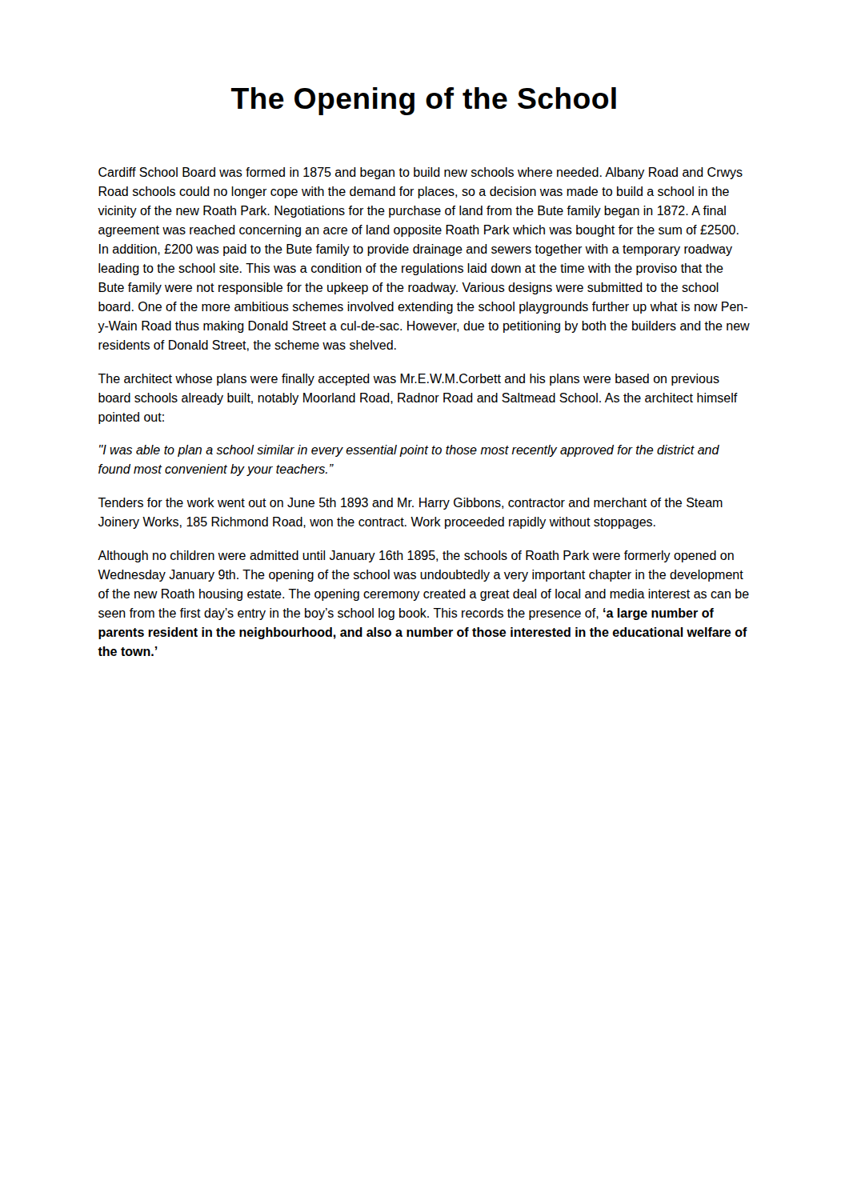The Opening of the School
Cardiff School Board was formed in 1875 and began to build new schools where needed. Albany Road and Crwys Road schools could no longer cope with the demand for places, so a decision was made to build a school in the vicinity of the new Roath Park. Negotiations for the purchase of land from the Bute family began in 1872. A final agreement was reached concerning an acre of land opposite Roath Park which was bought for the sum of £2500. In addition, £200 was paid to the Bute family to provide drainage and sewers together with a temporary roadway leading to the school site. This was a condition of the regulations laid down at the time with the proviso that the Bute family were not responsible for the upkeep of the roadway. Various designs were submitted to the school board. One of the more ambitious schemes involved extending the school playgrounds further up what is now Pen-y-Wain Road thus making Donald Street a cul-de-sac. However, due to petitioning by both the builders and the new residents of Donald Street, the scheme was shelved.
The architect whose plans were finally accepted was Mr.E.W.M.Corbett and his plans were based on previous board schools already built, notably Moorland Road, Radnor Road and Saltmead School. As the architect himself pointed out:
"I was able to plan a school similar in every essential point to those most recently approved for the district and found most convenient by your teachers.”
Tenders for the work went out on June 5th 1893 and Mr. Harry Gibbons, contractor and merchant of the Steam Joinery Works, 185 Richmond Road, won the contract. Work proceeded rapidly without stoppages.
Although no children were admitted until January 16th 1895, the schools of Roath Park were formerly opened on Wednesday January 9th. The opening of the school was undoubtedly a very important chapter in the development of the new Roath housing estate. The opening ceremony created a great deal of local and media interest as can be seen from the first day’s entry in the boy’s school log book. This records the presence of, ‘a large number of parents resident in the neighbourhood, and also a number of those interested in the educational welfare of the town.’